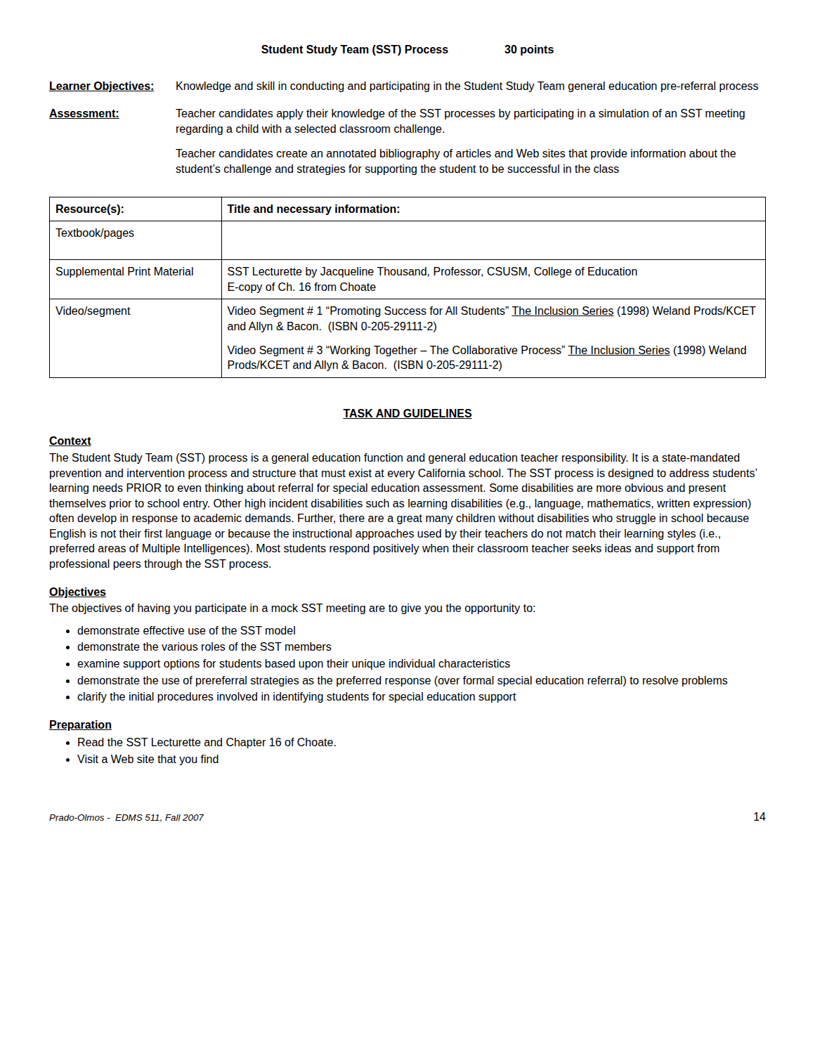Student Study Team (SST) Process30 points
Learner Objectives:
Knowledge and skill in conducting and participating in the Student Study Team general education pre-referral process
Assessment:
Teacher candidates apply their knowledge of the SST processes by participating in a simulation of an SST meeting regarding a child with a selected classroom challenge.
Teacher candidates create an annotated bibliography of articles and Web sites that provide information about the student’s challenge and strategies for supporting the student to be successful in the class
| Resource(s): | Title and necessary information: |
| --- | --- |
| Textbook/pages | |
| Supplemental Print Material | SST Lecturette by Jacqueline Thousand, Professor, CSUSM, College of Education E-copy of Ch. 16 from Choate |
| Video/segment | Video Segment # 1 “Promoting Success for All Students” The Inclusion Series (1998) Weland Prods/KCET and Allyn & Bacon. (ISBN 0-205-29111-2) Video Segment # 3 “Working Together – The Collaborative Process” The Inclusion Series (1998) Weland Prods/KCET and Allyn & Bacon. (ISBN 0-205-29111-2) |
TASK AND GUIDELINES
Context
The Student Study Team (SST) process is a general education function and general education teacher responsibility. It is a state-mandated prevention and intervention process and structure that must exist at every California school. The SST process is designed to address students’ learning needs PRIOR to even thinking about referral for special education assessment. Some disabilities are more obvious and present themselves prior to school entry. Other high incident disabilities such as learning disabilities (e.g., language, mathematics, written expression) often develop in response to academic demands. Further, there are a great many children without disabilities who struggle in school because English is not their first language or because the instructional approaches used by their teachers do not match their learning styles (i.e., preferred areas of Multiple Intelligences). Most students respond positively when their classroom teacher seeks ideas and support from professional peers through the SST process.
Objectives
The objectives of having you participate in a mock SST meeting are to give you the opportunity to:
demonstrate effective use of the SST model
demonstrate the various roles of the SST members
examine support options for students based upon their unique individual characteristics
demonstrate the use of prereferral strategies as the preferred response (over formal special education referral) to resolve problems
clarify the initial procedures involved in identifying students for special education support
Preparation
Read the SST Lecturette and Chapter 16 of Choate.
Visit a Web site that you find
Prado-Olmos - EDMS 511, Fall 2007
14